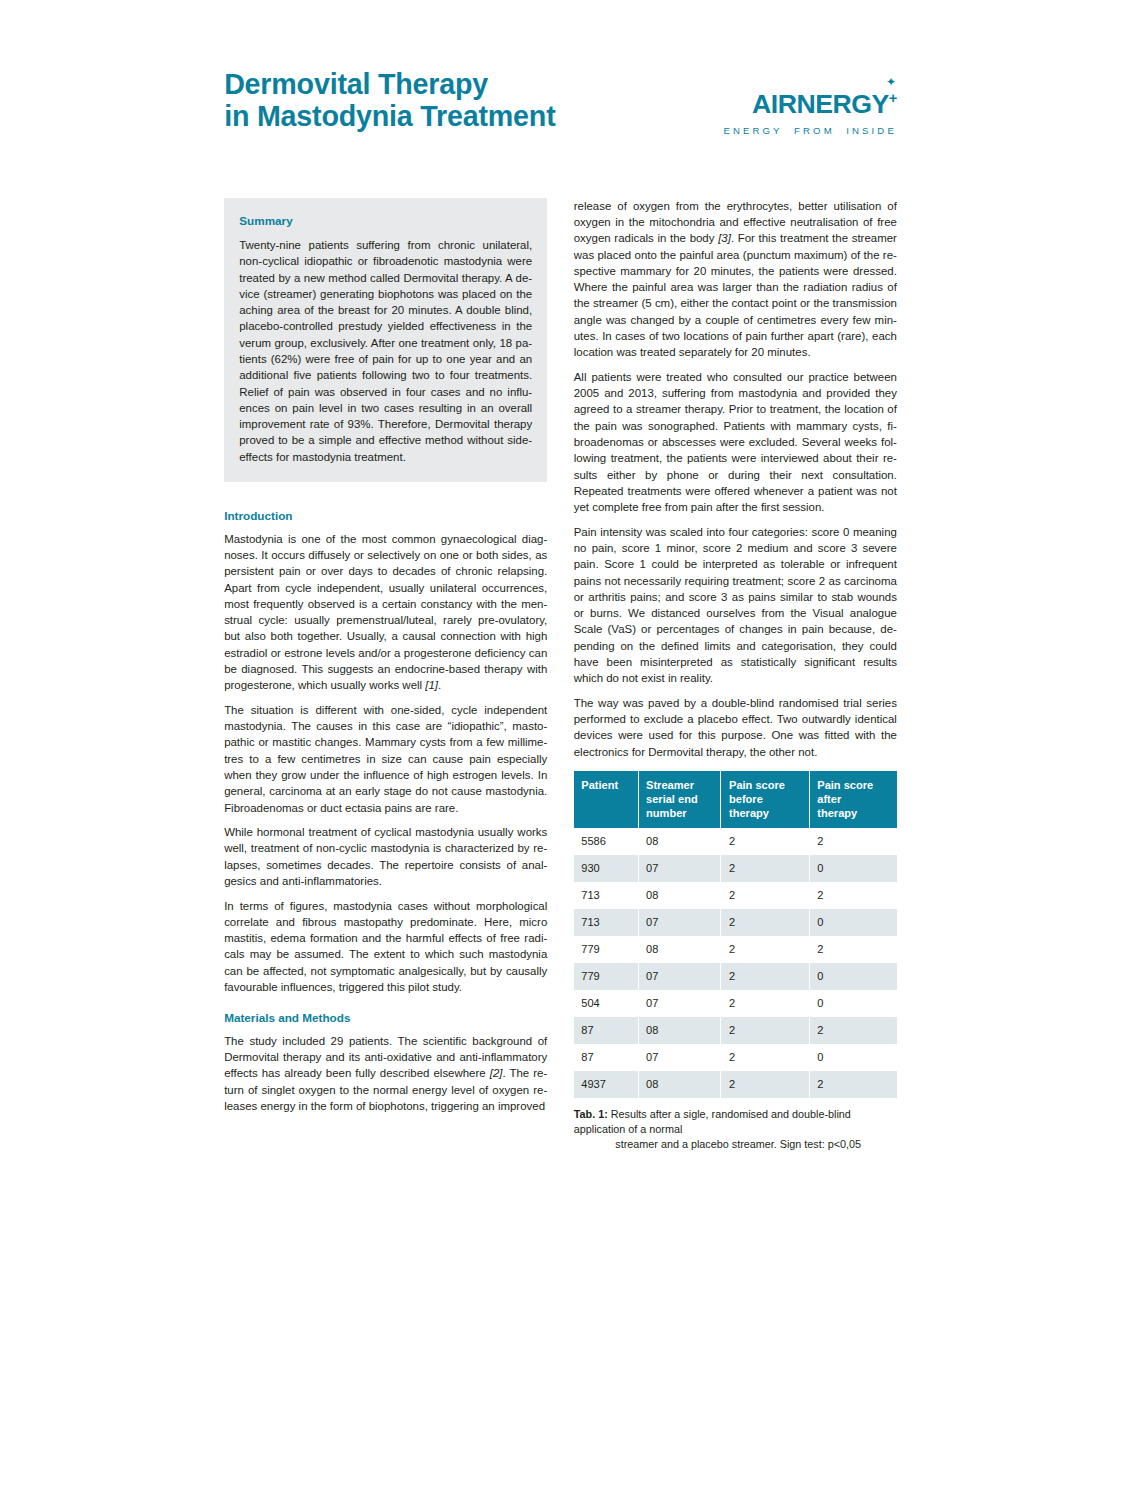Dermovital Therapy
in Mastodynia Treatment
✦
AIRNERGY+
ENERGY FROM INSIDE
Summary
Twenty-nine patients suffering from chronic unilateral, non-cyclical idiopathic or fibroadenotic mastodynia were treated by a new method called Dermovital therapy. A device (streamer) generating biophotons was placed on the aching area of the breast for 20 minutes. A double blind, placebo-controlled prestudy yielded effectiveness in the verum group, exclusively. After one treatment only, 18 patients (62%) were free of pain for up to one year and an additional five patients following two to four treatments. Relief of pain was observed in four cases and no influences on pain level in two cases resulting in an overall improvement rate of 93%. Therefore, Dermovital therapy proved to be a simple and effective method without side-effects for mastodynia treatment.
Introduction
Mastodynia is one of the most common gynaecological diagnoses. It occurs diffusely or selectively on one or both sides, as persistent pain or over days to decades of chronic relapsing. Apart from cycle independent, usually unilateral occurrences, most frequently observed is a certain constancy with the menstrual cycle: usually premenstrual/luteal, rarely pre-ovulatory, but also both together. Usually, a causal connection with high estradiol or estrone levels and/or a progesterone deficiency can be diagnosed. This suggests an endocrine-based therapy with progesterone, which usually works well [1].
The situation is different with one-sided, cycle independent mastodynia. The causes in this case are “idiopathic”, mastopathic or mastitic changes. Mammary cysts from a few millimetres to a few centimetres in size can cause pain especially when they grow under the influence of high estrogen levels. In general, carcinoma at an early stage do not cause mastodynia. Fibroadenomas or duct ectasia pains are rare.
While hormonal treatment of cyclical mastodynia usually works well, treatment of non-cyclic mastodynia is characterized by relapses, sometimes decades. The repertoire consists of analgesics and anti-inflammatories.
In terms of figures, mastodynia cases without morphological correlate and fibrous mastopathy predominate. Here, micro mastitis, edema formation and the harmful effects of free radicals may be assumed. The extent to which such mastodynia can be affected, not symptomatic analgesically, but by causally favourable influences, triggered this pilot study.
Materials and Methods
The study included 29 patients. The scientific background of Dermovital therapy and its anti-oxidative and anti-inflammatory effects has already been fully described elsewhere [2]. The return of singlet oxygen to the normal energy level of oxygen releases energy in the form of biophotons, triggering an improved
release of oxygen from the erythrocytes, better utilisation of oxygen in the mitochondria and effective neutralisation of free oxygen radicals in the body [3]. For this treatment the streamer was placed onto the painful area (punctum maximum) of the respective mammary for 20 minutes, the patients were dressed. Where the painful area was larger than the radiation radius of the streamer (5 cm), either the contact point or the transmission angle was changed by a couple of centimetres every few minutes. In cases of two locations of pain further apart (rare), each location was treated separately for 20 minutes.
All patients were treated who consulted our practice between 2005 and 2013, suffering from mastodynia and provided they agreed to a streamer therapy. Prior to treatment, the location of the pain was sonographed. Patients with mammary cysts, fibroadenomas or abscesses were excluded. Several weeks following treatment, the patients were interviewed about their results either by phone or during their next consultation. Repeated treatments were offered whenever a patient was not yet complete free from pain after the first session.
Pain intensity was scaled into four categories: score 0 meaning no pain, score 1 minor, score 2 medium and score 3 severe pain. Score 1 could be interpreted as tolerable or infrequent pains not necessarily requiring treatment; score 2 as carcinoma or arthritis pains; and score 3 as pains similar to stab wounds or burns. We distanced ourselves from the Visual analogue Scale (VaS) or percentages of changes in pain because, depending on the defined limits and categorisation, they could have been misinterpreted as statistically significant results which do not exist in reality.
The way was paved by a double-blind randomised trial series performed to exclude a placebo effect. Two outwardly identical devices were used for this purpose. One was fitted with the electronics for Dermovital therapy, the other not.
| Patient | Streamer serial end number | Pain score before therapy | Pain score after therapy |
| --- | --- | --- | --- |
| 5586 | 08 | 2 | 2 |
| 930 | 07 | 2 | 0 |
| 713 | 08 | 2 | 2 |
| 713 | 07 | 2 | 0 |
| 779 | 08 | 2 | 2 |
| 779 | 07 | 2 | 0 |
| 504 | 07 | 2 | 0 |
| 87 | 08 | 2 | 2 |
| 87 | 07 | 2 | 0 |
| 4937 | 08 | 2 | 2 |
Tab. 1: Results after a sigle, randomised and double-blind application of a normal streamer and a placebo streamer. Sign test: p<0,05